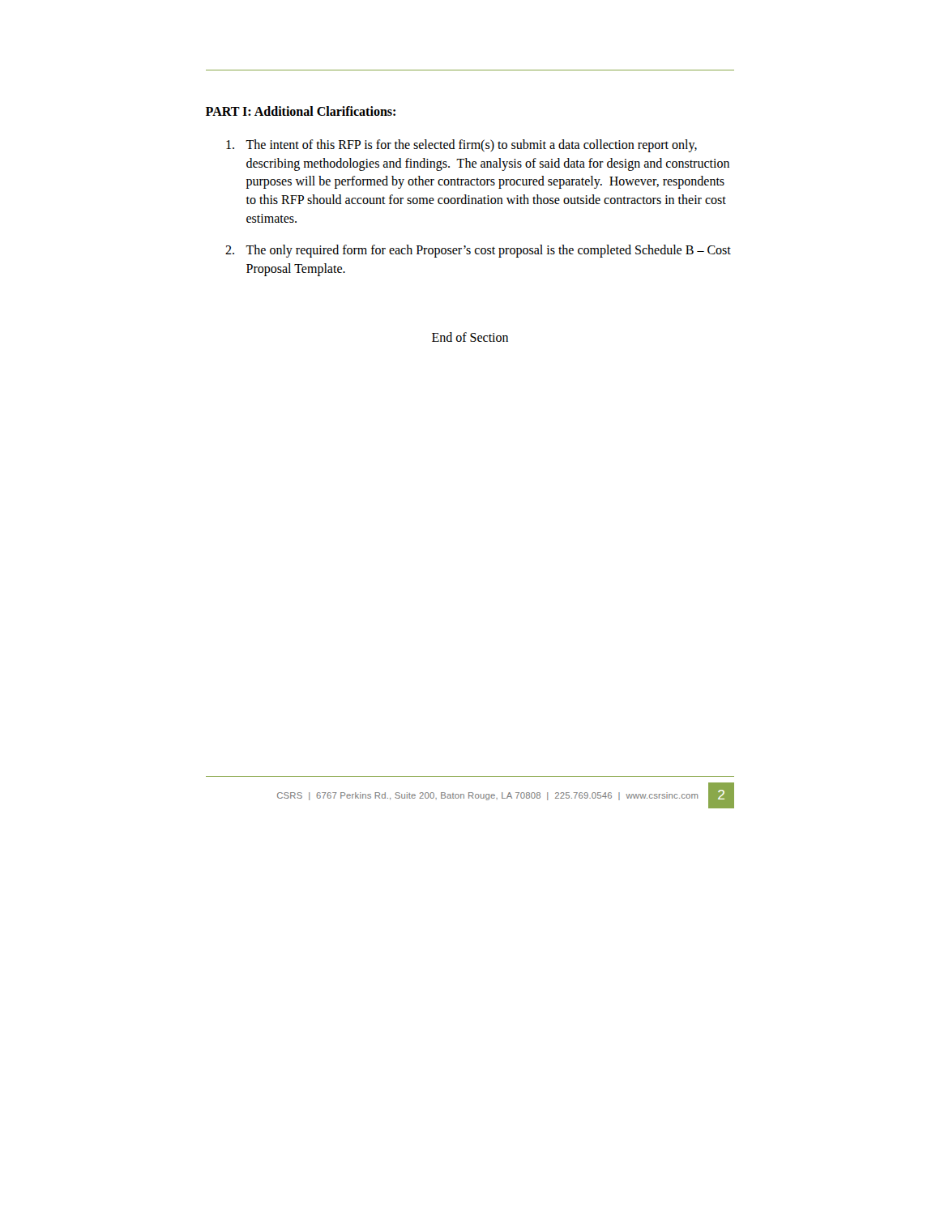PART I: Additional Clarifications:
The intent of this RFP is for the selected firm(s) to submit a data collection report only, describing methodologies and findings. The analysis of said data for design and construction purposes will be performed by other contractors procured separately. However, respondents to this RFP should account for some coordination with those outside contractors in their cost estimates.
The only required form for each Proposer’s cost proposal is the completed Schedule B – Cost Proposal Template.
End of Section
CSRS | 6767 Perkins Rd., Suite 200, Baton Rouge, LA 70808 | 225.769.0546 | www.csrsinc.com
2